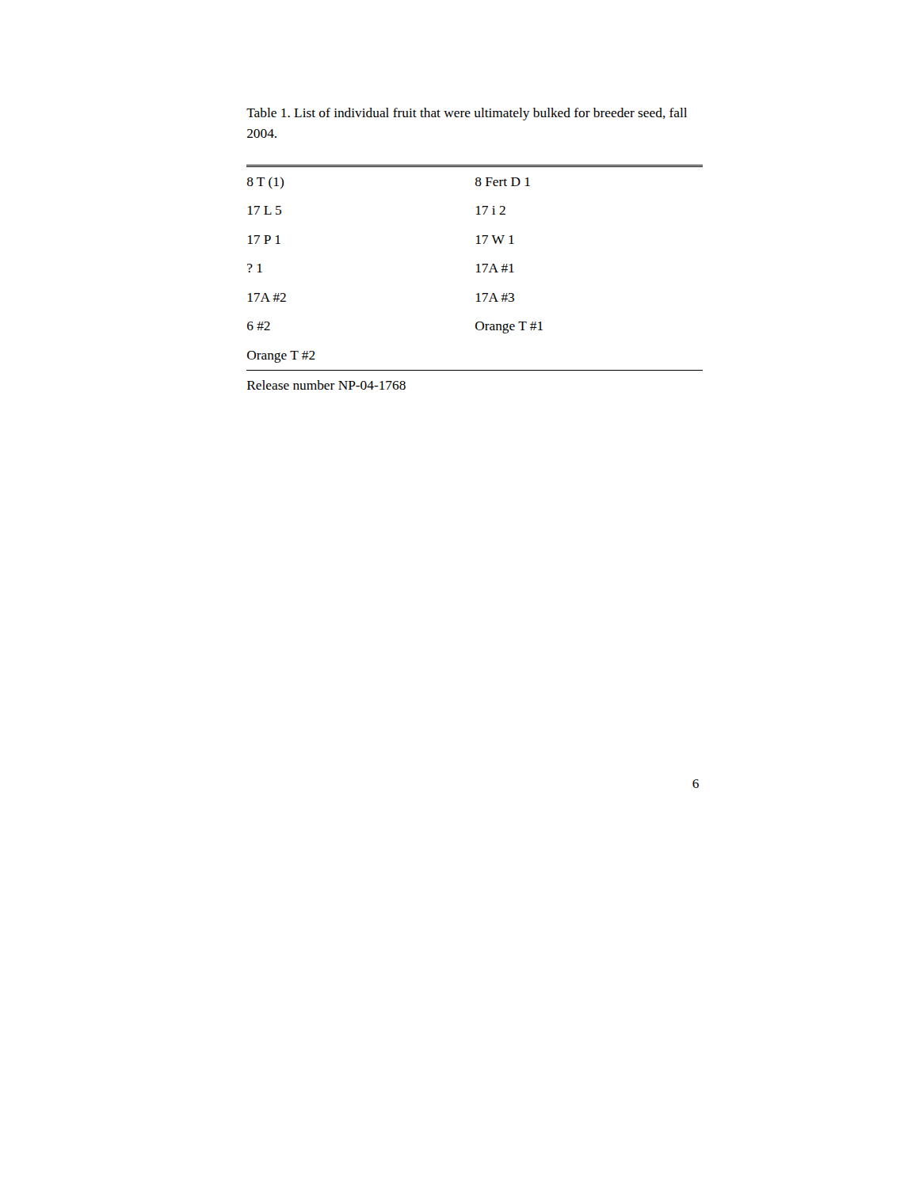Table 1. List of individual fruit that were ultimately bulked for breeder seed, fall 2004.
| 8 T (1) | 8 Fert D 1 |
| 17 L 5 | 17 i 2 |
| 17 P 1 | 17 W 1 |
| ? 1 | 17A #1 |
| 17A #2 | 17A #3 |
| 6 #2 | Orange T #1 |
| Orange T #2 | |
Release number NP-04-1768
6